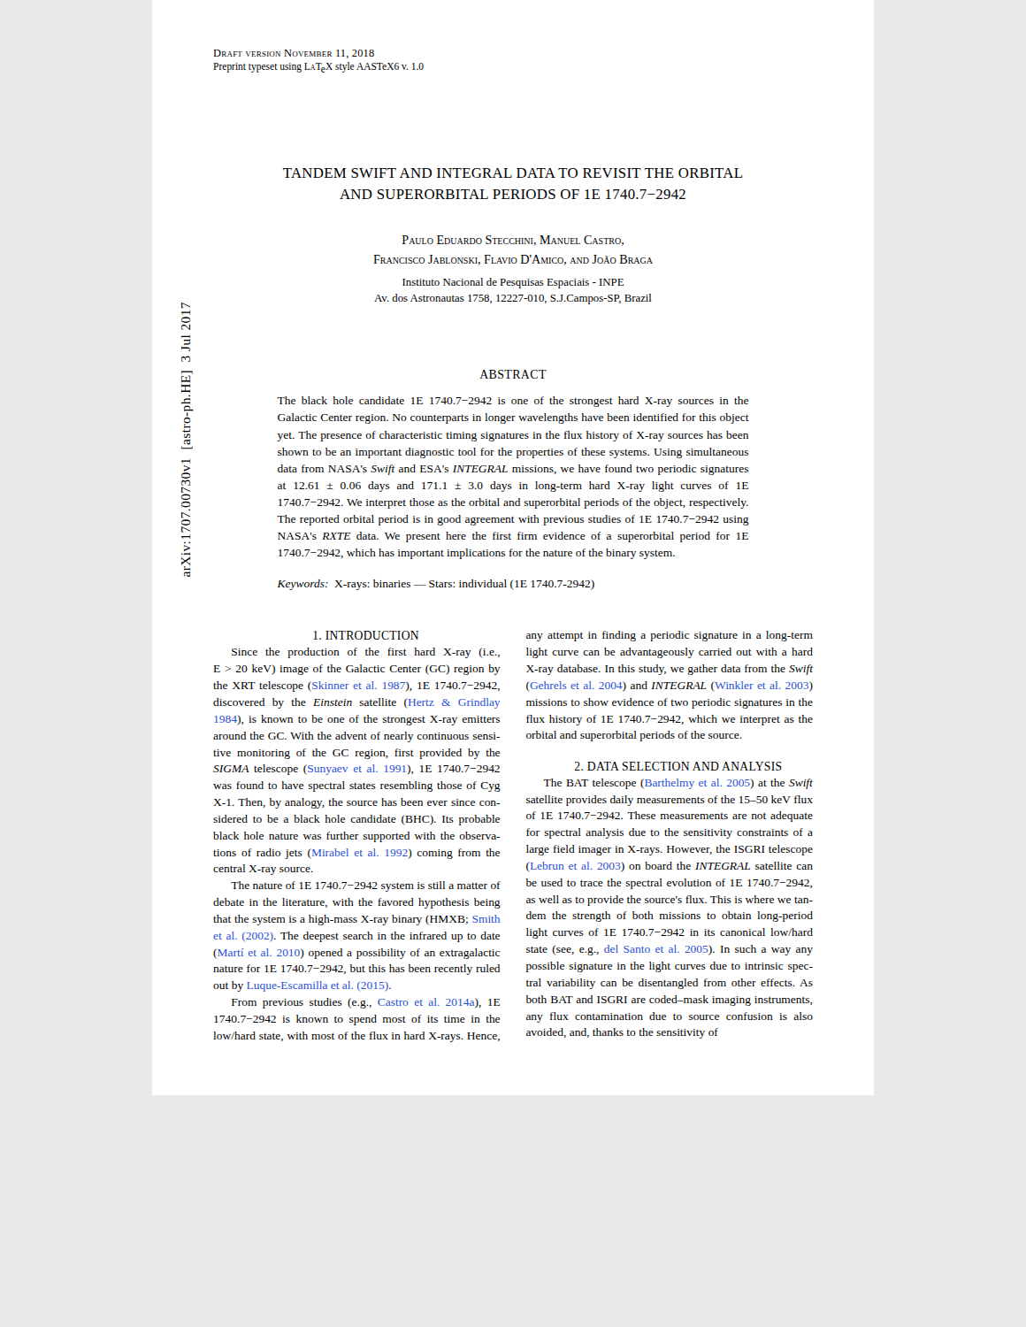Draft version November 11, 2018
Preprint typeset using La Te X style AASTeX6 v. 1.0
arXiv:1707.00730v1 [astro-ph.HE] 3 Jul 2017
TANDEM SWIFT AND INTEGRAL DATA TO REVISIT THE ORBITAL
AND SUPERORBITAL PERIODS OF 1E 1740.7−2942
Paulo Eduardo Stecchini, Manuel Castro,
Francisco Jablonski, Flavio D'Amico, and João Braga
Instituto Nacional de Pesquisas Espaciais - INPE
Av. dos Astronautas 1758, 12227-010, S.J.Campos-SP, Brazil
ABSTRACT
The black hole candidate 1E 1740.7−2942 is one of the strongest hard X-ray sources in the Galactic Center region. No counterparts in longer wavelengths have been identified for this object yet. The presence of characteristic timing signatures in the flux history of X-ray sources has been shown to be an important diagnostic tool for the properties of these systems. Using simultaneous data from NASA's Swift and ESA's INTEGRAL missions, we have found two periodic signatures at 12.61 ± 0.06 days and 171.1 ± 3.0 days in long-term hard X-ray light curves of 1E 1740.7−2942. We interpret those as the orbital and superorbital periods of the object, respectively. The reported orbital period is in good agreement with previous studies of 1E 1740.7−2942 using NASA's RXTE data. We present here the first firm evidence of a superorbital period for 1E 1740.7−2942, which has important implications for the nature of the binary system.
Keywords: X-rays: binaries — Stars: individual (1E 1740.7-2942)
1. INTRODUCTION
Since the production of the first hard X-ray (i.e., E > 20 keV) image of the Galactic Center (GC) region by the XRT telescope (Skinner et al. 1987), 1E 1740.7−2942, discovered by the Einstein satellite (Hertz & Grindlay 1984), is known to be one of the strongest X-ray emitters around the GC. With the advent of nearly continuous sensitive monitoring of the GC region, first provided by the SIGMA telescope (Sunyaev et al. 1991), 1E 1740.7−2942 was found to have spectral states resembling those of Cyg X-1. Then, by analogy, the source has been ever since considered to be a black hole candidate (BHC). Its probable black hole nature was further supported with the observations of radio jets (Mirabel et al. 1992) coming from the central X-ray source.
The nature of 1E 1740.7−2942 system is still a matter of debate in the literature, with the favored hypothesis being that the system is a high-mass X-ray binary (HMXB; Smith et al. (2002). The deepest search in the infrared up to date (Martí et al. 2010) opened a possibility of an extragalactic nature for 1E 1740.7−2942, but this has been recently ruled out by Luque-Escamilla et al. (2015).
From previous studies (e.g., Castro et al. 2014a), 1E 1740.7−2942 is known to spend most of its time in the low/hard state, with most of the flux in hard X-rays. Hence, any attempt in finding a periodic signature in a long-term light curve can be advantageously carried out with a hard X-ray database. In this study, we gather data from the Swift (Gehrels et al. 2004) and INTEGRAL (Winkler et al. 2003) missions to show evidence of two periodic signatures in the flux history of 1E 1740.7−2942, which we interpret as the orbital and superorbital periods of the source.
2. DATA SELECTION AND ANALYSIS
The BAT telescope (Barthelmy et al. 2005) at the Swift satellite provides daily measurements of the 15–50 keV flux of 1E 1740.7−2942. These measurements are not adequate for spectral analysis due to the sensitivity constraints of a large field imager in X-rays. However, the ISGRI telescope (Lebrun et al. 2003) on board the INTEGRAL satellite can be used to trace the spectral evolution of 1E 1740.7−2942, as well as to provide the source's flux. This is where we tandem the strength of both missions to obtain long-period light curves of 1E 1740.7−2942 in its canonical low/hard state (see, e.g., del Santo et al. 2005). In such a way any possible signature in the light curves due to intrinsic spectral variability can be disentangled from other effects. As both BAT and ISGRI are coded–mask imaging instruments, any flux contamination due to source confusion is also avoided, and, thanks to the sensitivity of